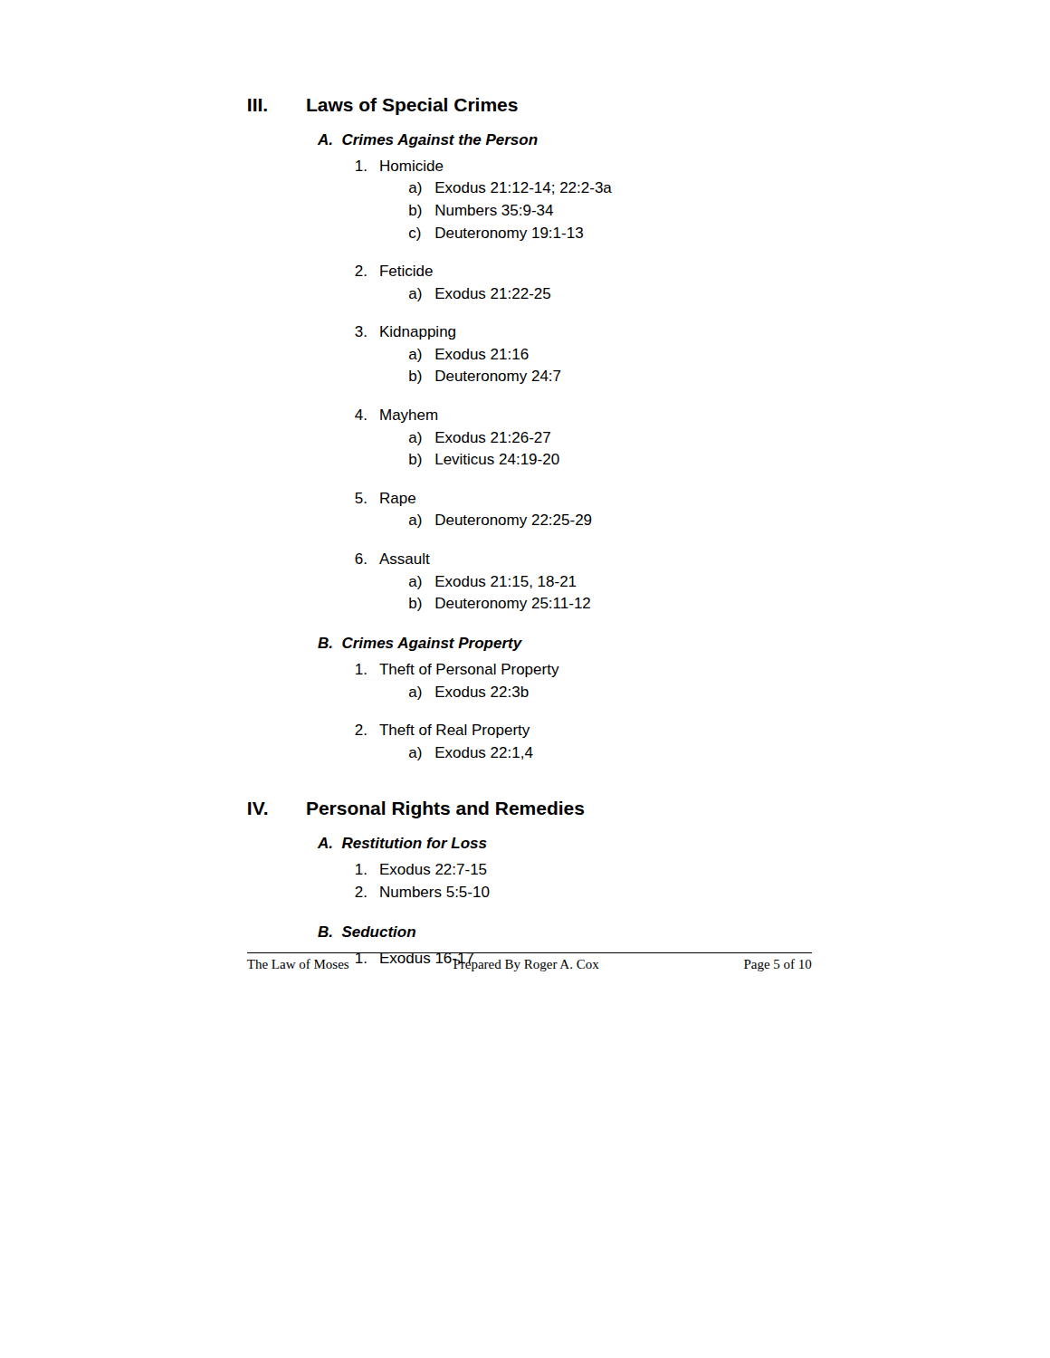III. Laws of Special Crimes
A. Crimes Against the Person
1. Homicide
a) Exodus 21:12-14; 22:2-3a
b) Numbers 35:9-34
c) Deuteronomy 19:1-13
2. Feticide
a) Exodus 21:22-25
3. Kidnapping
a) Exodus 21:16
b) Deuteronomy 24:7
4. Mayhem
a) Exodus 21:26-27
b) Leviticus 24:19-20
5. Rape
a) Deuteronomy 22:25-29
6. Assault
a) Exodus 21:15, 18-21
b) Deuteronomy 25:11-12
B. Crimes Against Property
1. Theft of Personal Property
a) Exodus 22:3b
2. Theft of Real Property
a) Exodus 22:1,4
IV. Personal Rights and Remedies
A. Restitution for Loss
1. Exodus 22:7-15
2. Numbers 5:5-10
B. Seduction
1. Exodus 16-17
The Law of Moses Prepared By Roger A. Cox Page 5 of 10